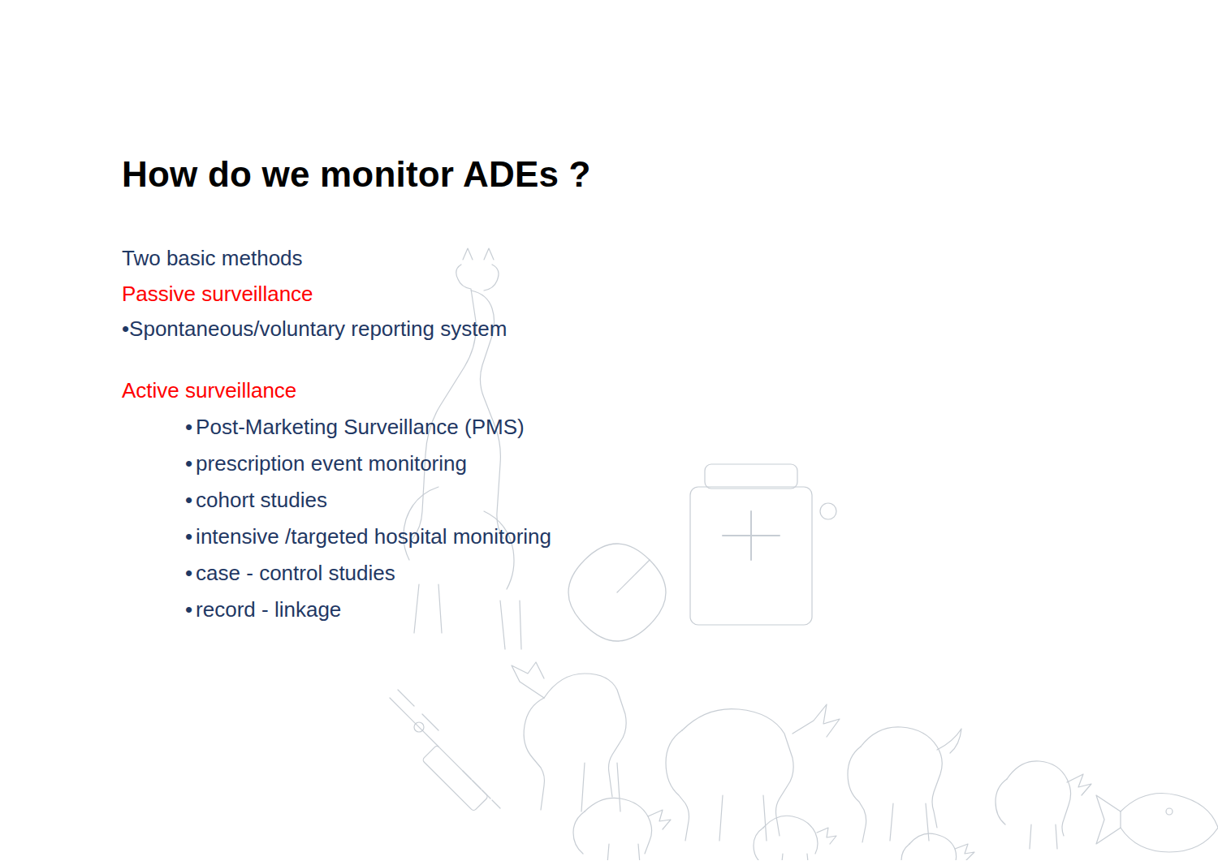How do we monitor ADEs ?
Two basic methods
Passive surveillance
•Spontaneous/voluntary reporting system
Active surveillance
Post-Marketing Surveillance (PMS)
prescription event monitoring
cohort studies
intensive /targeted hospital monitoring
case - control studies
record - linkage